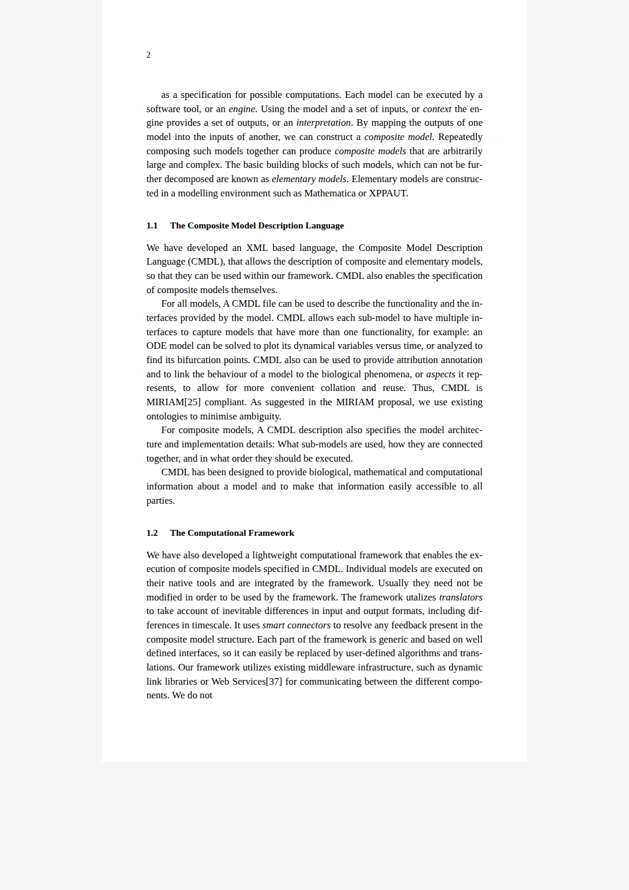2
as a specification for possible computations. Each model can be executed by a software tool, or an engine. Using the model and a set of inputs, or context the engine provides a set of outputs, or an interpretation. By mapping the outputs of one model into the inputs of another, we can construct a composite model. Repeatedly composing such models together can produce composite models that are arbitrarily large and complex. The basic building blocks of such models, which can not be further decomposed are known as elementary models. Elementary models are constructed in a modelling environment such as Mathematica or XPPAUT.
1.1 The Composite Model Description Language
We have developed an XML based language, the Composite Model Description Language (CMDL), that allows the description of composite and elementary models, so that they can be used within our framework. CMDL also enables the specification of composite models themselves.
For all models, A CMDL file can be used to describe the functionality and the interfaces provided by the model. CMDL allows each sub-model to have multiple interfaces to capture models that have more than one functionality, for example: an ODE model can be solved to plot its dynamical variables versus time, or analyzed to find its bifurcation points. CMDL also can be used to provide attribution annotation and to link the behaviour of a model to the biological phenomena, or aspects it represents, to allow for more convenient collation and reuse. Thus, CMDL is MIRIAM[25] compliant. As suggested in the MIRIAM proposal, we use existing ontologies to minimise ambiguity.
For composite models, A CMDL description also specifies the model architecture and implementation details: What sub-models are used, how they are connected together, and in what order they should be executed.
CMDL has been designed to provide biological, mathematical and computational information about a model and to make that information easily accessible to all parties.
1.2 The Computational Framework
We have also developed a lightweight computational framework that enables the execution of composite models specified in CMDL. Individual models are executed on their native tools and are integrated by the framework. Usually they need not be modified in order to be used by the framework. The framework utalizes translators to take account of inevitable differences in input and output formats, including differences in timescale. It uses smart connectors to resolve any feedback present in the composite model structure. Each part of the framework is generic and based on well defined interfaces, so it can easily be replaced by user-defined algorithms and translations. Our framework utilizes existing middleware infrastructure, such as dynamic link libraries or Web Services[37] for communicating between the different components. We do not